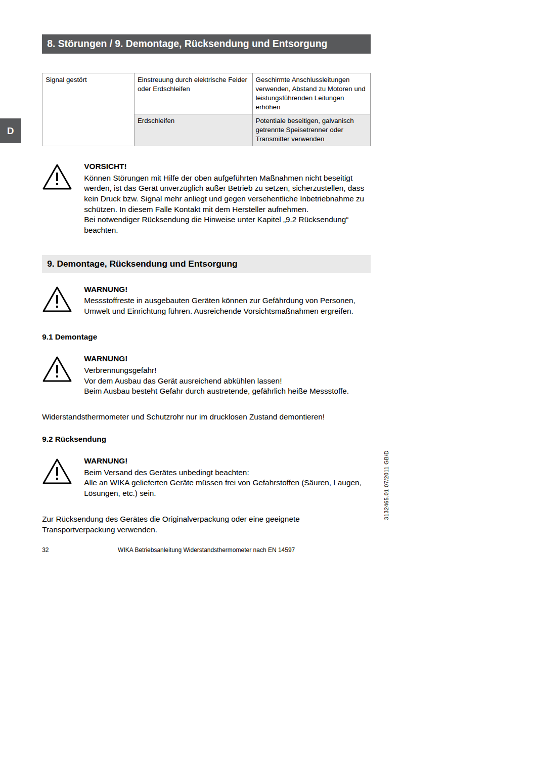D
8. Störungen / 9. Demontage, Rücksendung und Entsorgung
| Signal gestört | Einstreuung durch elektrische Felder oder Erdschleifen | Geschirmte Anschlussleitungen verwenden, Abstand zu Motoren und leistungsführenden Leitungen erhöhen |
| Erdschleifen | Potentiale beseitigen, galvanisch getrennte Speisetrenner oder Transmitter verwenden |
VORSICHT!
Können Störungen mit Hilfe der oben aufgeführten Maßnahmen nicht beseitigt werden, ist das Gerät unverzüglich außer Betrieb zu setzen, sicherzustellen, dass kein Druck bzw. Signal mehr anliegt und gegen versehentliche Inbetriebnahme zu schützen. In diesem Falle Kontakt mit dem Hersteller aufnehmen.
Bei notwendiger Rücksendung die Hinweise unter Kapitel „9.2 Rücksendung“ beachten.
9. Demontage, Rücksendung und Entsorgung
WARNUNG!
Messstoffreste in ausgebauten Geräten können zur Gefährdung von Personen, Umwelt und Einrichtung führen. Ausreichende Vorsichtsmaßnahmen ergreifen.
9.1 Demontage
WARNUNG!
Verbrennungsgefahr!
Vor dem Ausbau das Gerät ausreichend abkühlen lassen!
Beim Ausbau besteht Gefahr durch austretende, gefährlich heiße Messstoffe.
Widerstandsthermometer und Schutzrohr nur im drucklosen Zustand demontieren!
9.2 Rücksendung
WARNUNG!
Beim Versand des Gerätes unbedingt beachten:
Alle an WIKA gelieferten Geräte müssen frei von Gefahrstoffen (Säuren, Laugen, Lösungen, etc.) sein.
Zur Rücksendung des Gerätes die Originalverpackung oder eine geeignete Transportverpackung verwenden.
3132465.01 07/2011 GB/D
32
WIKA Betriebsanleitung Widerstandsthermometer nach EN 14597